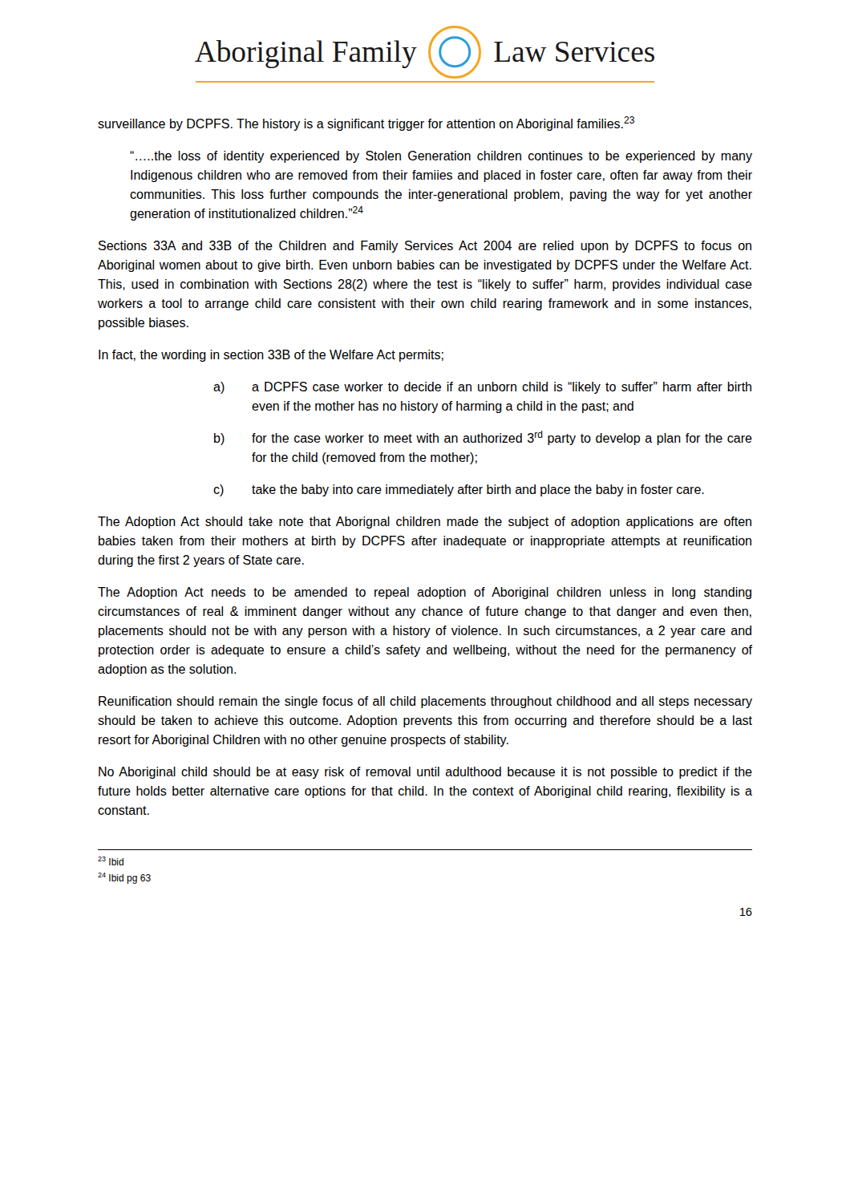Aboriginal Family Law Services
surveillance by DCPFS. The history is a significant trigger for attention on Aboriginal families.23
“…..the loss of identity experienced by Stolen Generation children continues to be experienced by many Indigenous children who are removed from their famiies and placed in foster care, often far away from their communities. This loss further compounds the inter-generational problem, paving the way for yet another generation of institutionalized children.”24
Sections 33A and 33B of the Children and Family Services Act 2004 are relied upon by DCPFS to focus on Aboriginal women about to give birth. Even unborn babies can be investigated by DCPFS under the Welfare Act. This, used in combination with Sections 28(2) where the test is “likely to suffer” harm, provides individual case workers a tool to arrange child care consistent with their own child rearing framework and in some instances, possible biases.
In fact, the wording in section 33B of the Welfare Act permits;
a) a DCPFS case worker to decide if an unborn child is “likely to suffer” harm after birth even if the mother has no history of harming a child in the past; and
b) for the case worker to meet with an authorized 3rd party to develop a plan for the care for the child (removed from the mother);
c) take the baby into care immediately after birth and place the baby in foster care.
The Adoption Act should take note that Aborignal children made the subject of adoption applications are often babies taken from their mothers at birth by DCPFS after inadequate or inappropriate attempts at reunification during the first 2 years of State care.
The Adoption Act needs to be amended to repeal adoption of Aboriginal children unless in long standing circumstances of real & imminent danger without any chance of future change to that danger and even then, placements should not be with any person with a history of violence. In such circumstances, a 2 year care and protection order is adequate to ensure a child’s safety and wellbeing, without the need for the permanency of adoption as the solution.
Reunification should remain the single focus of all child placements throughout childhood and all steps necessary should be taken to achieve this outcome. Adoption prevents this from occurring and therefore should be a last resort for Aboriginal Children with no other genuine prospects of stability.
No Aboriginal child should be at easy risk of removal until adulthood because it is not possible to predict if the future holds better alternative care options for that child. In the context of Aboriginal child rearing, flexibility is a constant.
23 Ibid
24 Ibid pg 63
16